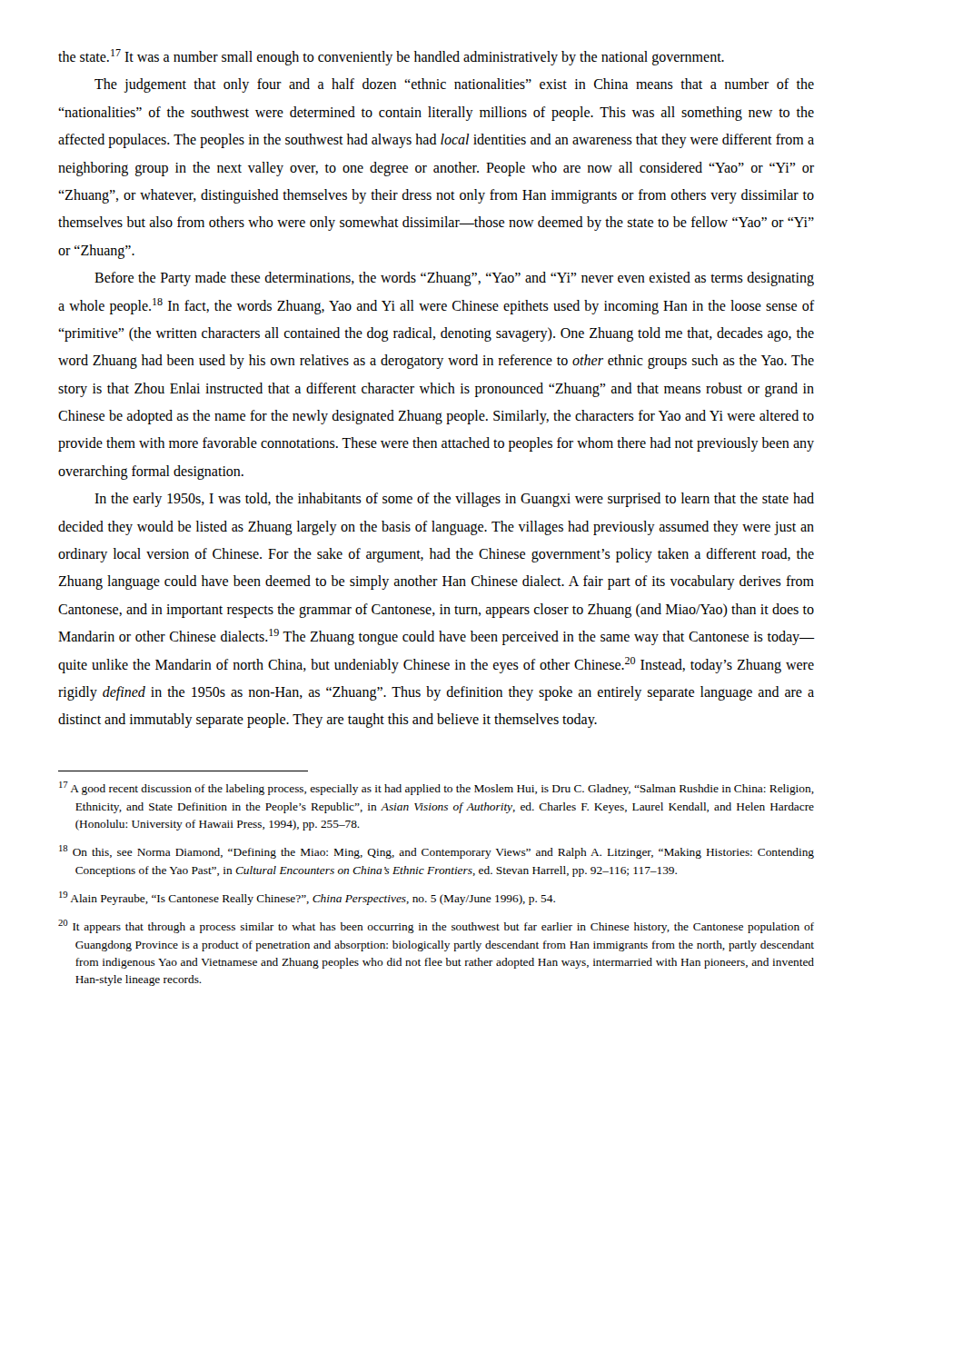the state.17 It was a number small enough to conveniently be handled administratively by the national government.
The judgement that only four and a half dozen “ethnic nationalities” exist in China means that a number of the “nationalities” of the southwest were determined to contain literally millions of people. This was all something new to the affected populaces. The peoples in the southwest had always had local identities and an awareness that they were different from a neighboring group in the next valley over, to one degree or another. People who are now all considered “Yao” or “Yi” or “Zhuang”, or whatever, distinguished themselves by their dress not only from Han immigrants or from others very dissimilar to themselves but also from others who were only somewhat dissimilar—those now deemed by the state to be fellow “Yao” or “Yi” or “Zhuang”.
Before the Party made these determinations, the words “Zhuang”, “Yao” and “Yi” never even existed as terms designating a whole people.18 In fact, the words Zhuang, Yao and Yi all were Chinese epithets used by incoming Han in the loose sense of “primitive” (the written characters all contained the dog radical, denoting savagery). One Zhuang told me that, decades ago, the word Zhuang had been used by his own relatives as a derogatory word in reference to other ethnic groups such as the Yao. The story is that Zhou Enlai instructed that a different character which is pronounced “Zhuang” and that means robust or grand in Chinese be adopted as the name for the newly designated Zhuang people. Similarly, the characters for Yao and Yi were altered to provide them with more favorable connotations. These were then attached to peoples for whom there had not previously been any overarching formal designation.
In the early 1950s, I was told, the inhabitants of some of the villages in Guangxi were surprised to learn that the state had decided they would be listed as Zhuang largely on the basis of language. The villages had previously assumed they were just an ordinary local version of Chinese. For the sake of argument, had the Chinese government’s policy taken a different road, the Zhuang language could have been deemed to be simply another Han Chinese dialect. A fair part of its vocabulary derives from Cantonese, and in important respects the grammar of Cantonese, in turn, appears closer to Zhuang (and Miao/Yao) than it does to Mandarin or other Chinese dialects.19 The Zhuang tongue could have been perceived in the same way that Cantonese is today—quite unlike the Mandarin of north China, but undeniably Chinese in the eyes of other Chinese.20 Instead, today’s Zhuang were rigidly defined in the 1950s as non-Han, as “Zhuang”. Thus by definition they spoke an entirely separate language and are a distinct and immutably separate people. They are taught this and believe it themselves today.
17 A good recent discussion of the labeling process, especially as it had applied to the Moslem Hui, is Dru C. Gladney, “Salman Rushdie in China: Religion, Ethnicity, and State Definition in the People’s Republic”, in Asian Visions of Authority, ed. Charles F. Keyes, Laurel Kendall, and Helen Hardacre (Honolulu: University of Hawaii Press, 1994), pp. 255–78.
18 On this, see Norma Diamond, “Defining the Miao: Ming, Qing, and Contemporary Views” and Ralph A. Litzinger, “Making Histories: Contending Conceptions of the Yao Past”, in Cultural Encounters on China’s Ethnic Frontiers, ed. Stevan Harrell, pp. 92–116; 117–139.
19 Alain Peyraube, “Is Cantonese Really Chinese?”, China Perspectives, no. 5 (May/June 1996), p. 54.
20 It appears that through a process similar to what has been occurring in the southwest but far earlier in Chinese history, the Cantonese population of Guangdong Province is a product of penetration and absorption: biologically partly descendant from Han immigrants from the north, partly descendant from indigenous Yao and Vietnamese and Zhuang peoples who did not flee but rather adopted Han ways, intermarried with Han pioneers, and invented Han-style lineage records.